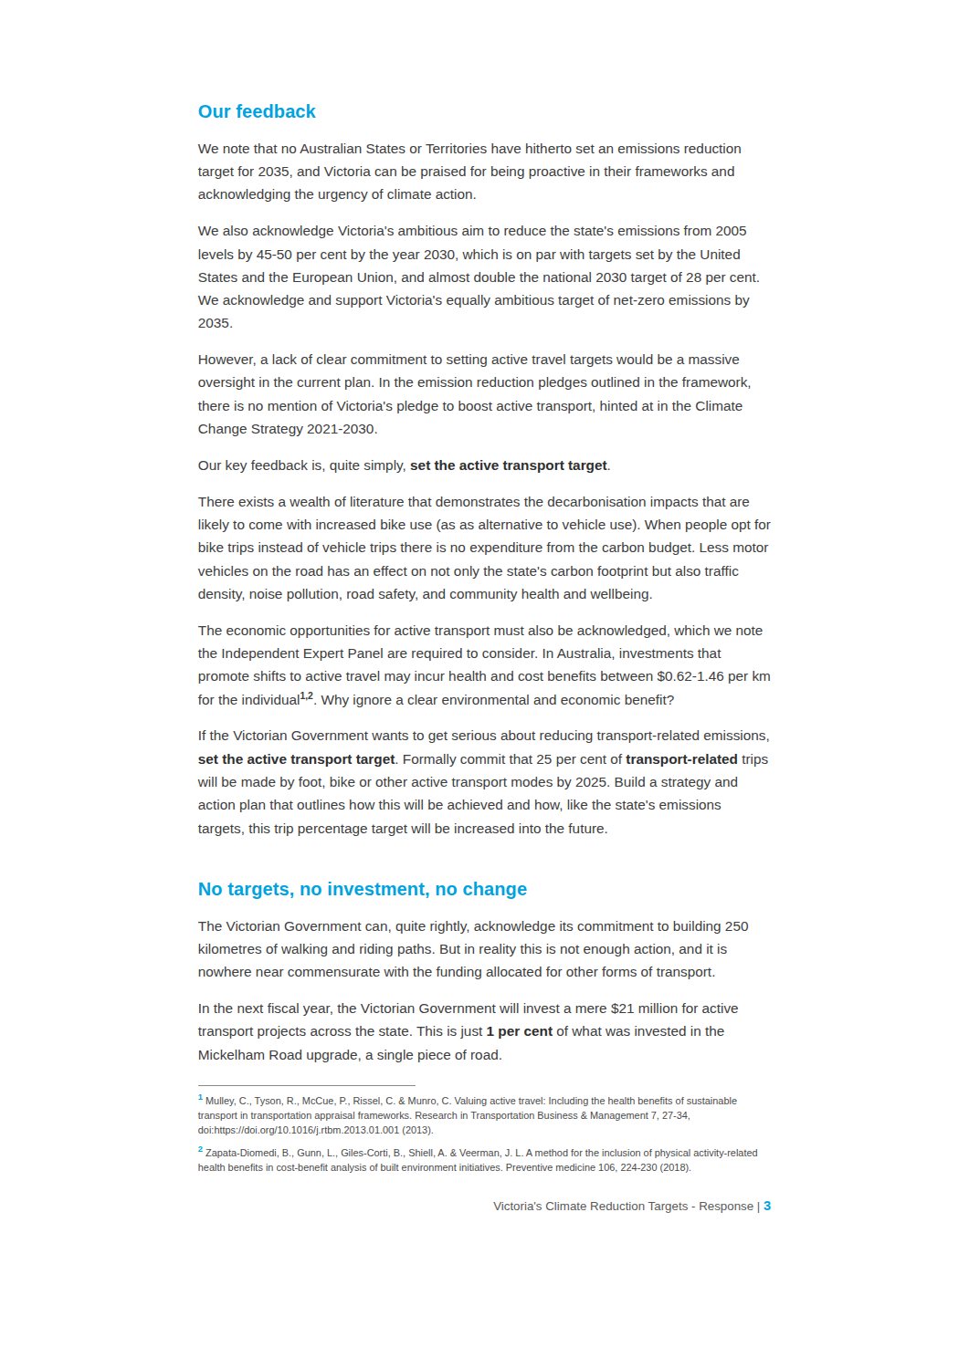Our feedback
We note that no Australian States or Territories have hitherto set an emissions reduction target for 2035, and Victoria can be praised for being proactive in their frameworks and acknowledging the urgency of climate action.
We also acknowledge Victoria's ambitious aim to reduce the state's emissions from 2005 levels by 45-50 per cent by the year 2030, which is on par with targets set by the United States and the European Union, and almost double the national 2030 target of 28 per cent. We acknowledge and support Victoria's equally ambitious target of net-zero emissions by 2035.
However, a lack of clear commitment to setting active travel targets would be a massive oversight in the current plan. In the emission reduction pledges outlined in the framework, there is no mention of Victoria's pledge to boost active transport, hinted at in the Climate Change Strategy 2021-2030.
Our key feedback is, quite simply, set the active transport target.
There exists a wealth of literature that demonstrates the decarbonisation impacts that are likely to come with increased bike use (as as alternative to vehicle use). When people opt for bike trips instead of vehicle trips there is no expenditure from the carbon budget. Less motor vehicles on the road has an effect on not only the state's carbon footprint but also traffic density, noise pollution, road safety, and community health and wellbeing.
The economic opportunities for active transport must also be acknowledged, which we note the Independent Expert Panel are required to consider. In Australia, investments that promote shifts to active travel may incur health and cost benefits between $0.62-1.46 per km for the individual1,2. Why ignore a clear environmental and economic benefit?
If the Victorian Government wants to get serious about reducing transport-related emissions, set the active transport target. Formally commit that 25 per cent of transport-related trips will be made by foot, bike or other active transport modes by 2025. Build a strategy and action plan that outlines how this will be achieved and how, like the state's emissions targets, this trip percentage target will be increased into the future.
No targets, no investment, no change
The Victorian Government can, quite rightly, acknowledge its commitment to building 250 kilometres of walking and riding paths. But in reality this is not enough action, and it is nowhere near commensurate with the funding allocated for other forms of transport.
In the next fiscal year, the Victorian Government will invest a mere $21 million for active transport projects across the state. This is just 1 per cent of what was invested in the Mickelham Road upgrade, a single piece of road.
1 Mulley, C., Tyson, R., McCue, P., Rissel, C. & Munro, C. Valuing active travel: Including the health benefits of sustainable transport in transportation appraisal frameworks. Research in Transportation Business & Management 7, 27-34, doi:https://doi.org/10.1016/j.rtbm.2013.01.001 (2013).
2 Zapata-Diomedi, B., Gunn, L., Giles-Corti, B., Shiell, A. & Veerman, J. L. A method for the inclusion of physical activity-related health benefits in cost-benefit analysis of built environment initiatives. Preventive medicine 106, 224-230 (2018).
Victoria's Climate Reduction Targets - Response | 3